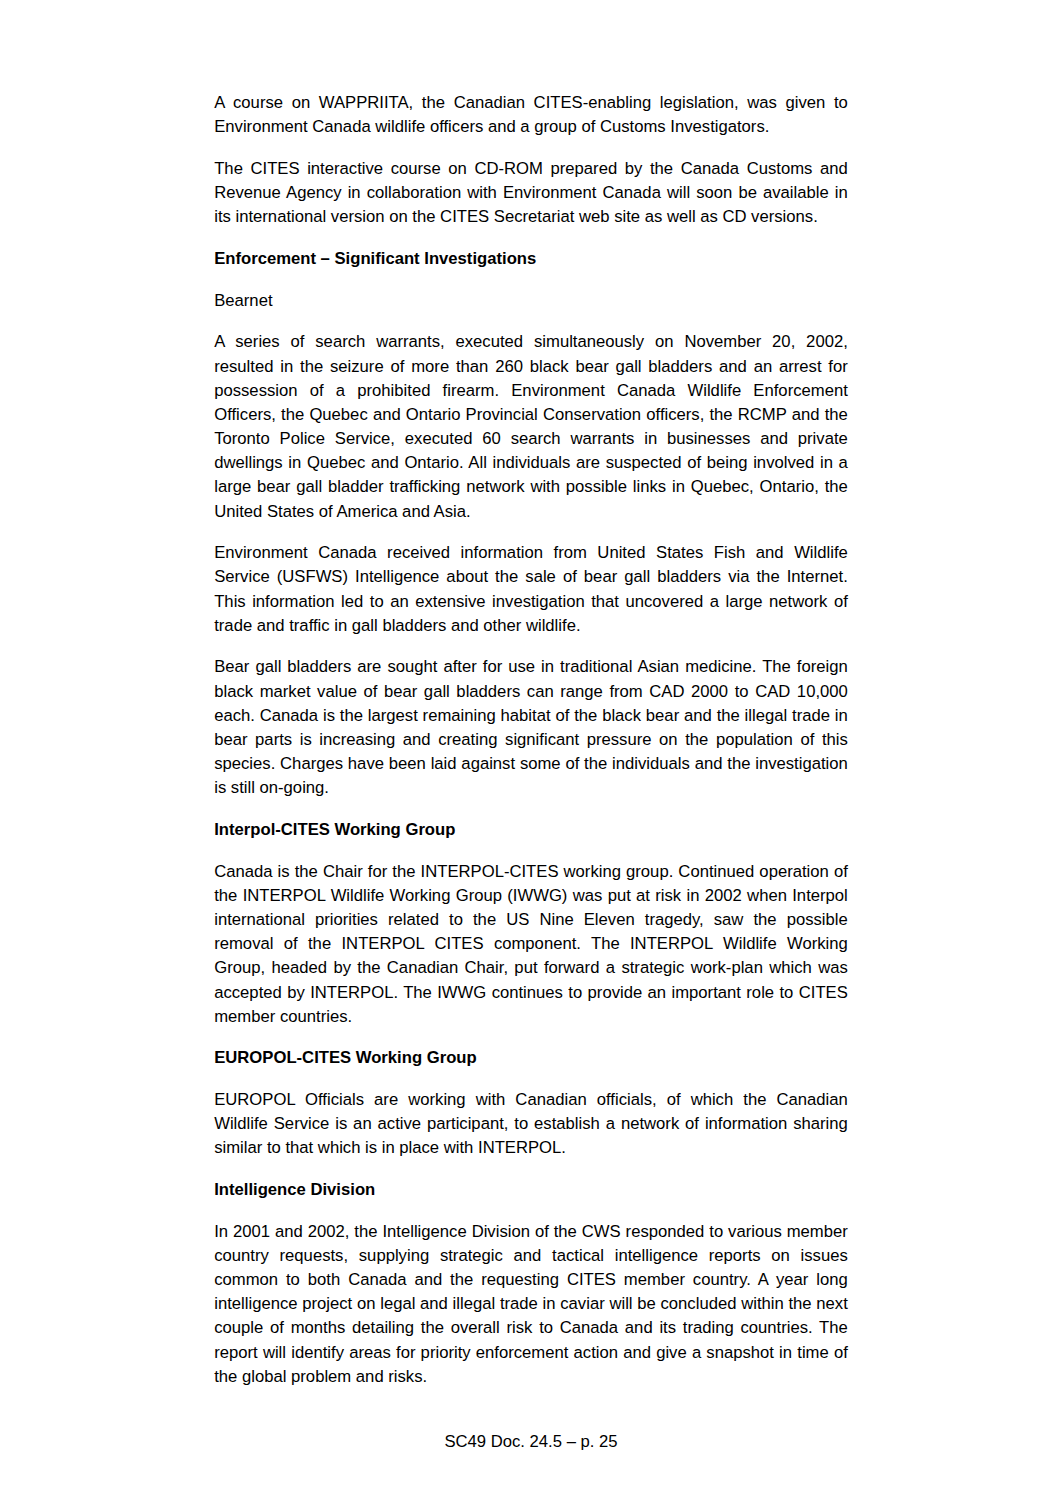A course on WAPPRIITA, the Canadian CITES-enabling legislation, was given to Environment Canada wildlife officers and a group of Customs Investigators.
The CITES interactive course on CD-ROM prepared by the Canada Customs and Revenue Agency in collaboration with Environment Canada will soon be available in its international version on the CITES Secretariat web site as well as CD versions.
Enforcement – Significant Investigations
Bearnet
A series of search warrants, executed simultaneously on November 20, 2002, resulted in the seizure of more than 260 black bear gall bladders and an arrest for possession of a prohibited firearm. Environment Canada Wildlife Enforcement Officers, the Quebec and Ontario Provincial Conservation officers, the RCMP and the Toronto Police Service, executed 60 search warrants in businesses and private dwellings in Quebec and Ontario. All individuals are suspected of being involved in a large bear gall bladder trafficking network with possible links in Quebec, Ontario, the United States of America and Asia.
Environment Canada received information from United States Fish and Wildlife Service (USFWS) Intelligence about the sale of bear gall bladders via the Internet. This information led to an extensive investigation that uncovered a large network of trade and traffic in gall bladders and other wildlife.
Bear gall bladders are sought after for use in traditional Asian medicine. The foreign black market value of bear gall bladders can range from CAD 2000 to CAD 10,000 each. Canada is the largest remaining habitat of the black bear and the illegal trade in bear parts is increasing and creating significant pressure on the population of this species. Charges have been laid against some of the individuals and the investigation is still on-going.
Interpol-CITES Working Group
Canada is the Chair for the INTERPOL-CITES working group. Continued operation of the INTERPOL Wildlife Working Group (IWWG) was put at risk in 2002 when Interpol international priorities related to the US Nine Eleven tragedy, saw the possible removal of the INTERPOL CITES component. The INTERPOL Wildlife Working Group, headed by the Canadian Chair, put forward a strategic work-plan which was accepted by INTERPOL. The IWWG continues to provide an important role to CITES member countries.
EUROPOL-CITES Working Group
EUROPOL Officials are working with Canadian officials, of which the Canadian Wildlife Service is an active participant, to establish a network of information sharing similar to that which is in place with INTERPOL.
Intelligence Division
In 2001 and 2002, the Intelligence Division of the CWS responded to various member country requests, supplying strategic and tactical intelligence reports on issues common to both Canada and the requesting CITES member country. A year long intelligence project on legal and illegal trade in caviar will be concluded within the next couple of months detailing the overall risk to Canada and its trading countries. The report will identify areas for priority enforcement action and give a snapshot in time of the global problem and risks.
SC49 Doc. 24.5 – p. 25